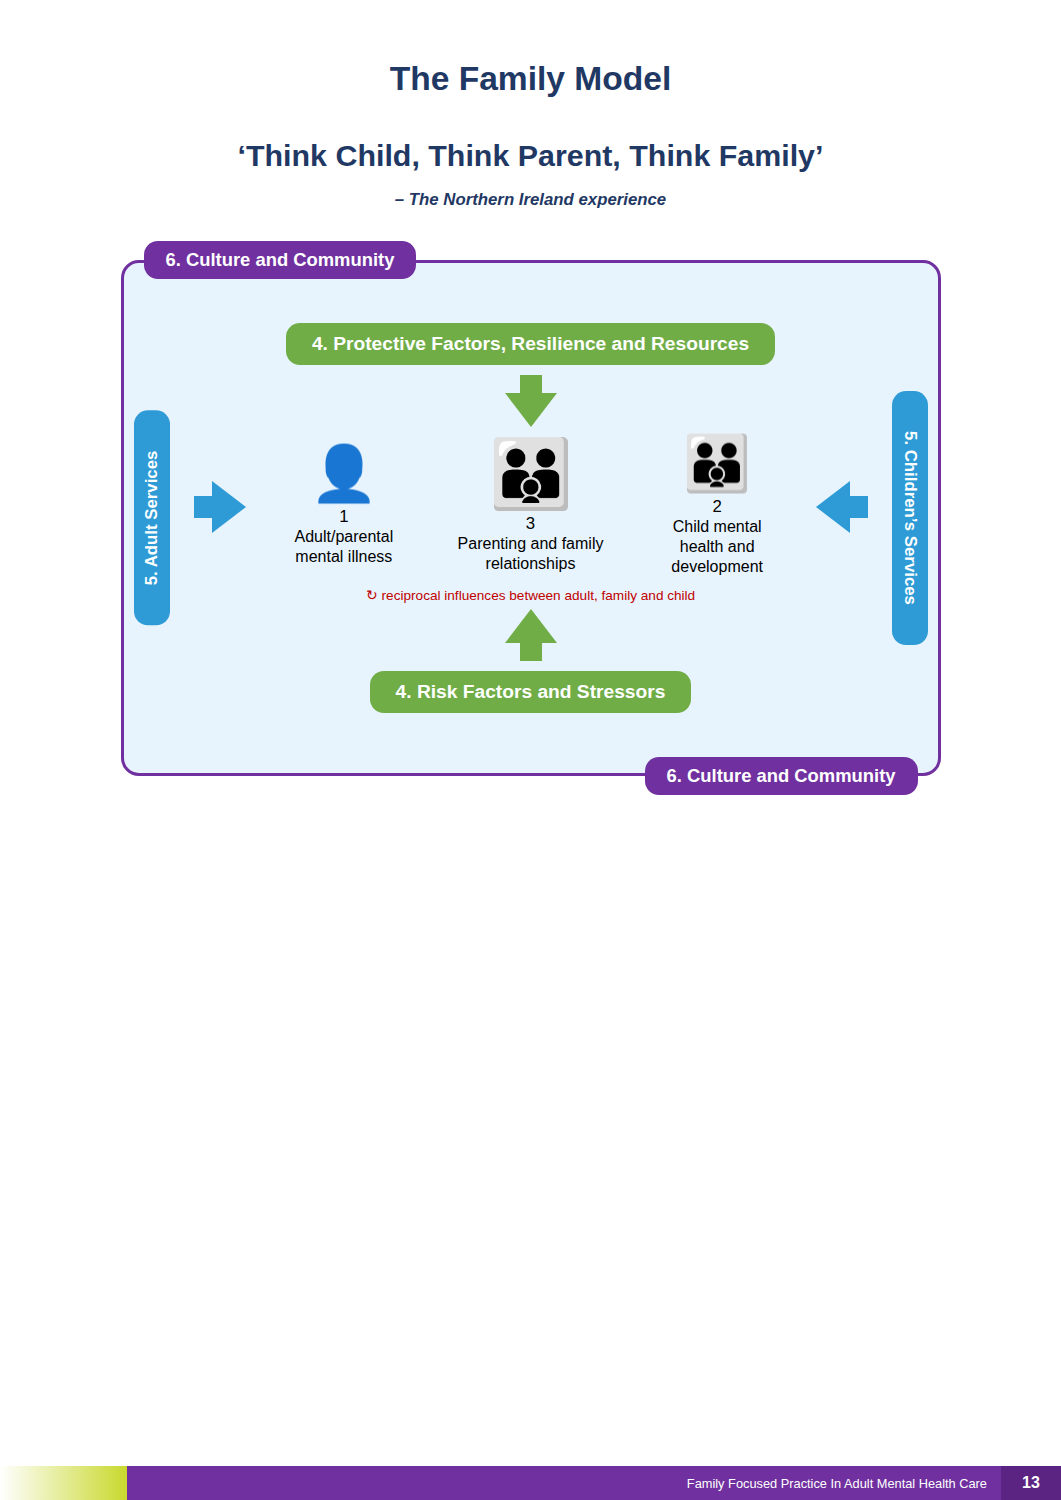The Family Model
‘Think Child, Think Parent, Think Family’
– The Northern Ireland experience
6. Culture and Community 6. Culture and Community
5. Adult Services
5. Children’s Services
4. Protective Factors, Resilience and Resources
👤
1
Adult/parental
mental illness
👪
3
Parenting and family
relationships
👪
2
Child mental
health and
development
↻ reciprocal influences between adult, family and child
4. Risk Factors and Stressors
Family Focused Practice In Adult Mental Health Care
13